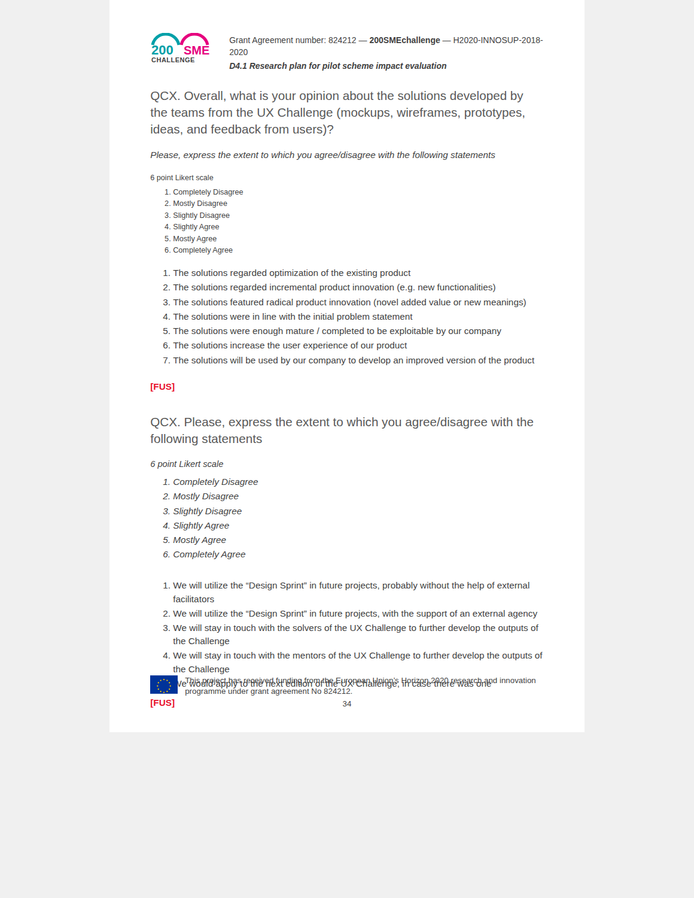200 SME CHALLENGE
Grant Agreement number: 824212 — 200SMEchallenge — H2020-INNOSUP-2018-2020
D4.1 Research plan for pilot scheme impact evaluation
QCX. Overall, what is your opinion about the solutions developed by the teams from the UX Challenge (mockups, wireframes, prototypes, ideas, and feedback from users)?
Please, express the extent to which you agree/disagree with the following statements
6 point Likert scale
Completely Disagree
Mostly Disagree
Slightly Disagree
Slightly Agree
Mostly Agree
Completely Agree
The solutions regarded optimization of the existing product
The solutions regarded incremental product innovation (e.g. new functionalities)
The solutions featured radical product innovation (novel added value or new meanings)
The solutions were in line with the initial problem statement
The solutions were enough mature / completed to be exploitable by our company
The solutions increase the user experience of our product
The solutions will be used by our company to develop an improved version of the product
[FUS]
QCX. Please, express the extent to which you agree/disagree with the following statements
6 point Likert scale
Completely Disagree
Mostly Disagree
Slightly Disagree
Slightly Agree
Mostly Agree
Completely Agree
We will utilize the “Design Sprint” in future projects, probably without the help of external facilitators
We will utilize the “Design Sprint” in future projects, with the support of an external agency
We will stay in touch with the solvers of the UX Challenge to further develop the outputs of the Challenge
We will stay in touch with the mentors of the UX Challenge to further develop the outputs of the Challenge
We would apply to the next edition of the UX Challenge, in case there was one
[FUS]
This project has received funding from the European Union’s Horizon 2020 research and innovation programme under grant agreement No 824212.
34